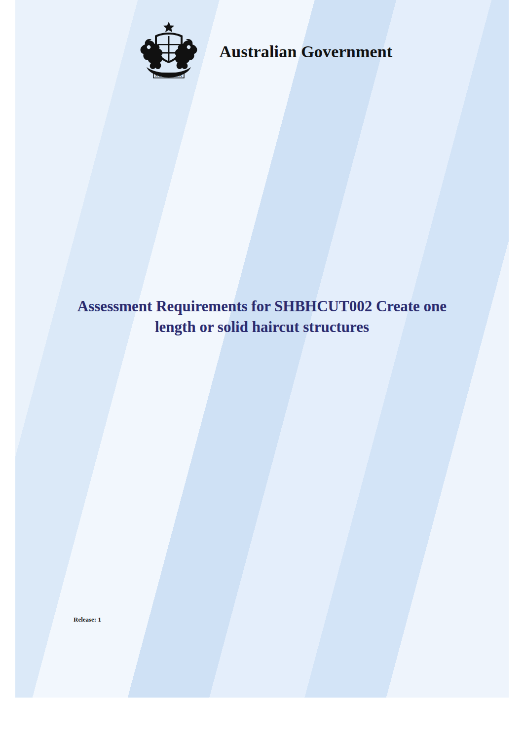AUSTRALIA
Australian Government
Assessment Requirements for SHBHCUT002 Create one length or solid haircut structures
Release: 1